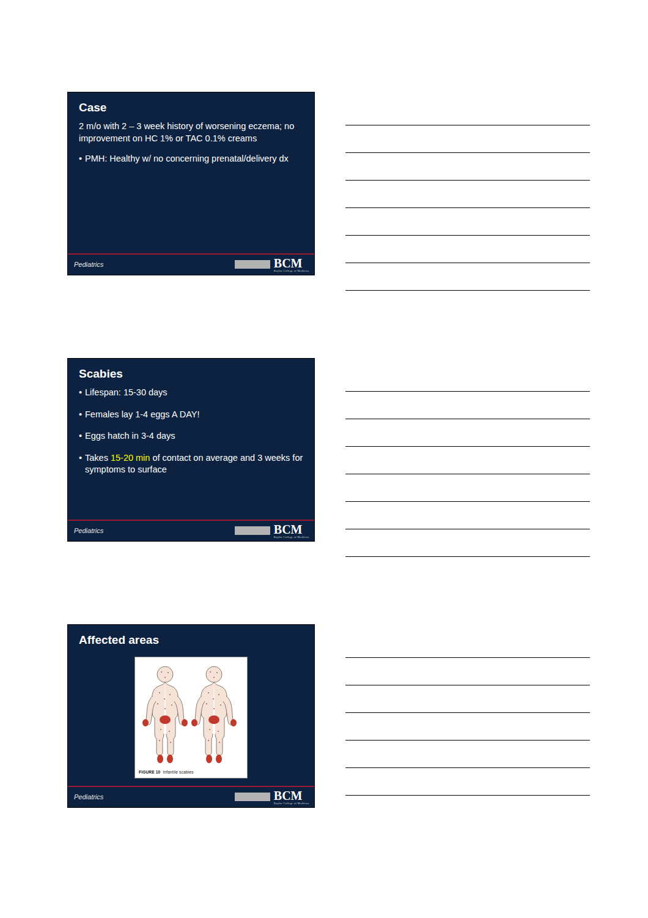Case
2 m/o with 2 – 3 week history of worsening eczema; no improvement on HC 1% or TAC 0.1% creams
PMH: Healthy w/ no concerning prenatal/delivery dx
Pediatrics BCMBaylor College of Medicine
Scabies
Lifespan: 15-30 days
Females lay 1-4 eggs A DAY!
Eggs hatch in 3-4 days
Takes 15-20 min of contact on average and 3 weeks for symptoms to surface
Pediatrics BCMBaylor College of Medicine
Affected areas
FIGURE 10 Infantile scabies
Pediatrics BCMBaylor College of Medicine